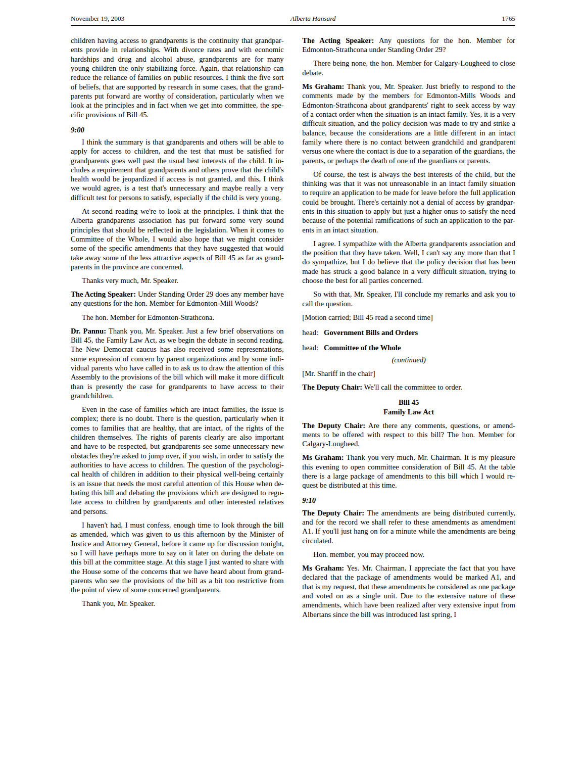November 19, 2003 Alberta Hansard 1765
children having access to grandparents is the continuity that grandparents provide in relationships. With divorce rates and with economic hardships and drug and alcohol abuse, grandparents are for many young children the only stabilizing force. Again, that relationship can reduce the reliance of families on public resources. I think the five sort of beliefs, that are supported by research in some cases, that the grandparents put forward are worthy of consideration, particularly when we look at the principles and in fact when we get into committee, the specific provisions of Bill 45.
9:00
I think the summary is that grandparents and others will be able to apply for access to children, and the test that must be satisfied for grandparents goes well past the usual best interests of the child. It includes a requirement that grandparents and others prove that the child's health would be jeopardized if access is not granted, and this, I think we would agree, is a test that's unnecessary and maybe really a very difficult test for persons to satisfy, especially if the child is very young.
At second reading we're to look at the principles. I think that the Alberta grandparents association has put forward some very sound principles that should be reflected in the legislation. When it comes to Committee of the Whole, I would also hope that we might consider some of the specific amendments that they have suggested that would take away some of the less attractive aspects of Bill 45 as far as grandparents in the province are concerned.
Thanks very much, Mr. Speaker.
The Acting Speaker: Under Standing Order 29 does any member have any questions for the hon. Member for Edmonton-Mill Woods?
The hon. Member for Edmonton-Strathcona.
Dr. Pannu: Thank you, Mr. Speaker. Just a few brief observations on Bill 45, the Family Law Act, as we begin the debate in second reading. The New Democrat caucus has also received some representations, some expression of concern by parent organizations and by some individual parents who have called in to ask us to draw the attention of this Assembly to the provisions of the bill which will make it more difficult than is presently the case for grandparents to have access to their grandchildren.
Even in the case of families which are intact families, the issue is complex; there is no doubt. There is the question, particularly when it comes to families that are healthy, that are intact, of the rights of the children themselves. The rights of parents clearly are also important and have to be respected, but grandparents see some unnecessary new obstacles they're asked to jump over, if you wish, in order to satisfy the authorities to have access to children. The question of the psychological health of children in addition to their physical well-being certainly is an issue that needs the most careful attention of this House when debating this bill and debating the provisions which are designed to regulate access to children by grandparents and other interested relatives and persons.
I haven't had, I must confess, enough time to look through the bill as amended, which was given to us this afternoon by the Minister of Justice and Attorney General, before it came up for discussion tonight, so I will have perhaps more to say on it later on during the debate on this bill at the committee stage. At this stage I just wanted to share with the House some of the concerns that we have heard about from grandparents who see the provisions of the bill as a bit too restrictive from the point of view of some concerned grandparents.
Thank you, Mr. Speaker.
The Acting Speaker: Any questions for the hon. Member for Edmonton-Strathcona under Standing Order 29?
There being none, the hon. Member for Calgary-Lougheed to close debate.
Ms Graham: Thank you, Mr. Speaker. Just briefly to respond to the comments made by the members for Edmonton-Mills Woods and Edmonton-Strathcona about grandparents' right to seek access by way of a contact order when the situation is an intact family. Yes, it is a very difficult situation, and the policy decision was made to try and strike a balance, because the considerations are a little different in an intact family where there is no contact between grandchild and grandparent versus one where the contact is due to a separation of the guardians, the parents, or perhaps the death of one of the guardians or parents.
Of course, the test is always the best interests of the child, but the thinking was that it was not unreasonable in an intact family situation to require an application to be made for leave before the full application could be brought. There's certainly not a denial of access by grandparents in this situation to apply but just a higher onus to satisfy the need because of the potential ramifications of such an application to the parents in an intact situation.
I agree. I sympathize with the Alberta grandparents association and the position that they have taken. Well, I can't say any more than that I do sympathize, but I do believe that the policy decision that has been made has struck a good balance in a very difficult situation, trying to choose the best for all parties concerned.
So with that, Mr. Speaker, I'll conclude my remarks and ask you to call the question.
[Motion carried; Bill 45 read a second time]
head: Government Bills and Orders
head: Committee of the Whole
(continued)
[Mr. Shariff in the chair]
The Deputy Chair: We'll call the committee to order.
Bill 45
Family Law Act
The Deputy Chair: Are there any comments, questions, or amendments to be offered with respect to this bill? The hon. Member for Calgary-Lougheed.
Ms Graham: Thank you very much, Mr. Chairman. It is my pleasure this evening to open committee consideration of Bill 45. At the table there is a large package of amendments to this bill which I would request be distributed at this time.
9:10
The Deputy Chair: The amendments are being distributed currently, and for the record we shall refer to these amendments as amendment A1. If you'll just hang on for a minute while the amendments are being circulated.
Hon. member, you may proceed now.
Ms Graham: Yes. Mr. Chairman, I appreciate the fact that you have declared that the package of amendments would be marked A1, and that is my request, that these amendments be considered as one package and voted on as a single unit. Due to the extensive nature of these amendments, which have been realized after very extensive input from Albertans since the bill was introduced last spring, I